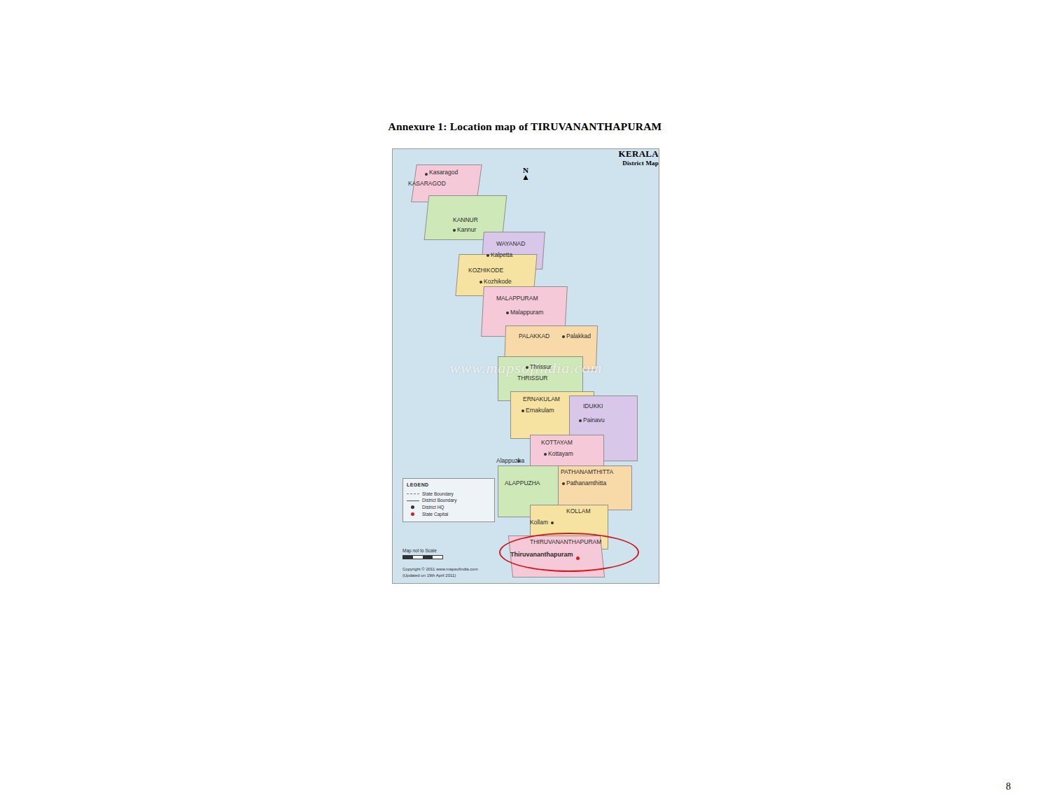Annexure 1: Location map of TIRUVANANTHAPURAM
KERALADistrict Map
N▲
www.mapsofindia.com
Kasaragod
KASARAGOD
KANNUR
Kannur
WAYANAD
Kalpetta
KOZHIKODE
Kozhikode
MALAPPURAM
Malappuram
PALAKKAD
Palakkad
Thrissur
THRISSUR
ERNAKULAM
Ernakulam
IDUKKI
Painavu
KOTTAYAM
Kottayam
Alappuzha
PATHANAMTHITTA
ALAPPUZHA
Pathanamthitta
KOLLAM
Kollam
THIRUVANANTHAPURAM
Thiruvananthapuram
LEGEND
State Boundary
District Boundary
District HQ
State Capital
Map not to Scale
Copyright © 2011 www.mapsofindia.com
(Updated on 19th April 2011)
8